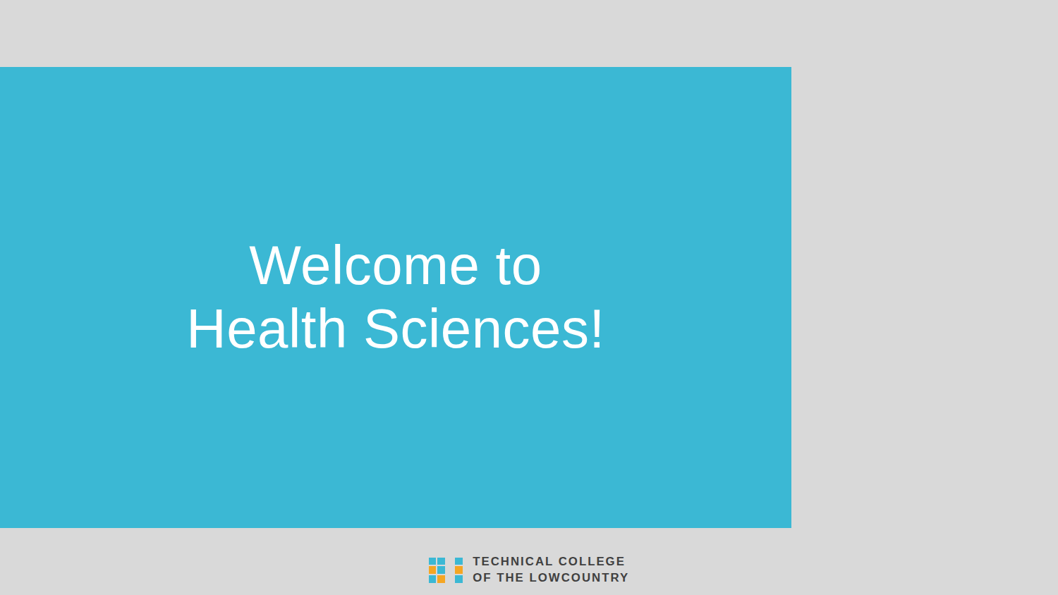Welcome to Health Sciences!
Technical College
of the Lowcountry